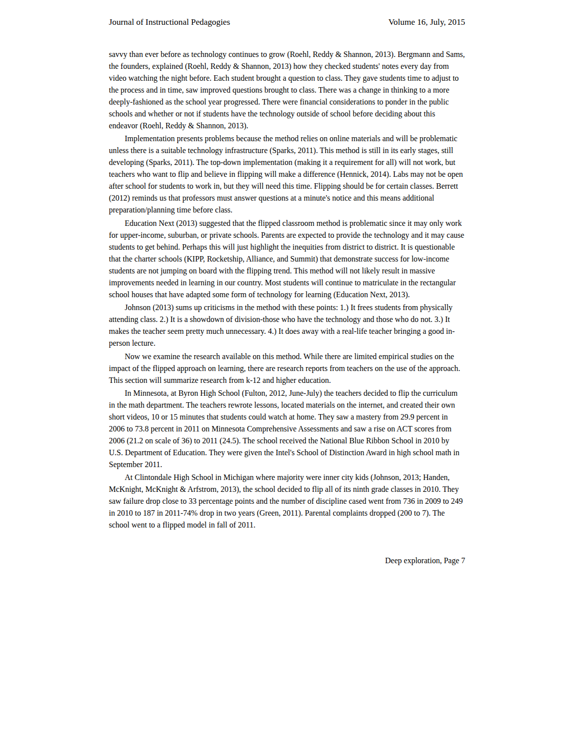Journal of Instructional Pedagogies
Volume 16, July, 2015
savvy than ever before as technology continues to grow (Roehl, Reddy & Shannon, 2013). Bergmann and Sams, the founders, explained (Roehl, Reddy & Shannon, 2013) how they checked students' notes every day from video watching the night before. Each student brought a question to class. They gave students time to adjust to the process and in time, saw improved questions brought to class. There was a change in thinking to a more deeply-fashioned as the school year progressed. There were financial considerations to ponder in the public schools and whether or not if students have the technology outside of school before deciding about this endeavor (Roehl, Reddy & Shannon, 2013).
Implementation presents problems because the method relies on online materials and will be problematic unless there is a suitable technology infrastructure (Sparks, 2011). This method is still in its early stages, still developing (Sparks, 2011). The top-down implementation (making it a requirement for all) will not work, but teachers who want to flip and believe in flipping will make a difference (Hennick, 2014). Labs may not be open after school for students to work in, but they will need this time. Flipping should be for certain classes. Berrett (2012) reminds us that professors must answer questions at a minute's notice and this means additional preparation/planning time before class.
Education Next (2013) suggested that the flipped classroom method is problematic since it may only work for upper-income, suburban, or private schools. Parents are expected to provide the technology and it may cause students to get behind. Perhaps this will just highlight the inequities from district to district. It is questionable that the charter schools (KIPP, Rocketship, Alliance, and Summit) that demonstrate success for low-income students are not jumping on board with the flipping trend. This method will not likely result in massive improvements needed in learning in our country. Most students will continue to matriculate in the rectangular school houses that have adapted some form of technology for learning (Education Next, 2013).
Johnson (2013) sums up criticisms in the method with these points: 1.) It frees students from physically attending class. 2.) It is a showdown of division-those who have the technology and those who do not. 3.) It makes the teacher seem pretty much unnecessary. 4.) It does away with a real-life teacher bringing a good in-person lecture.
Now we examine the research available on this method. While there are limited empirical studies on the impact of the flipped approach on learning, there are research reports from teachers on the use of the approach. This section will summarize research from k-12 and higher education.
In Minnesota, at Byron High School (Fulton, 2012, June-July) the teachers decided to flip the curriculum in the math department. The teachers rewrote lessons, located materials on the internet, and created their own short videos, 10 or 15 minutes that students could watch at home. They saw a mastery from 29.9 percent in 2006 to 73.8 percent in 2011 on Minnesota Comprehensive Assessments and saw a rise on ACT scores from 2006 (21.2 on scale of 36) to 2011 (24.5). The school received the National Blue Ribbon School in 2010 by U.S. Department of Education. They were given the Intel's School of Distinction Award in high school math in September 2011.
At Clintondale High School in Michigan where majority were inner city kids (Johnson, 2013; Handen, McKnight, McKnight & Arfstrom, 2013), the school decided to flip all of its ninth grade classes in 2010. They saw failure drop close to 33 percentage points and the number of discipline cased went from 736 in 2009 to 249 in 2010 to 187 in 2011-74% drop in two years (Green, 2011). Parental complaints dropped (200 to 7). The school went to a flipped model in fall of 2011.
Deep exploration, Page 7